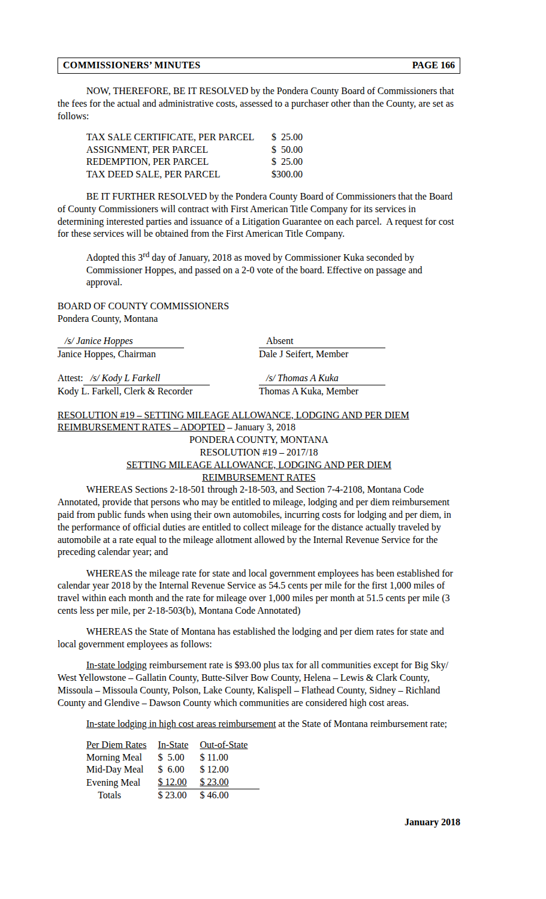COMMISSIONERS’ MINUTES PAGE 166
NOW, THEREFORE, BE IT RESOLVED by the Pondera County Board of Commissioners that the fees for the actual and administrative costs, assessed to a purchaser other than the County, are set as follows:
| TAX SALE CERTIFICATE, PER PARCEL | $ 25.00 |
| ASSIGNMENT, PER PARCEL | $ 50.00 |
| REDEMPTION, PER PARCEL | $ 25.00 |
| TAX DEED SALE, PER PARCEL | $300.00 |
BE IT FURTHER RESOLVED by the Pondera County Board of Commissioners that the Board of County Commissioners will contract with First American Title Company for its services in determining interested parties and issuance of a Litigation Guarantee on each parcel. A request for cost for these services will be obtained from the First American Title Company.
Adopted this 3rd day of January, 2018 as moved by Commissioner Kuka seconded by Commissioner Hoppes, and passed on a 2-0 vote of the board. Effective on passage and approval.
BOARD OF COUNTY COMMISSIONERS
Pondera County, Montana
| /s/ Janice Hoppes Janice Hoppes, Chairman | Absent Dale J Seifert, Member |
| Attest: /s/ Kody L Farkell Kody L. Farkell, Clerk & Recorder | /s/ Thomas A Kuka Thomas A Kuka, Member |
RESOLUTION #19 – SETTING MILEAGE ALLOWANCE, LODGING AND PER DIEM REIMBURSEMENT RATES – ADOPTED – January 3, 2018
PONDERA COUNTY, MONTANA
RESOLUTION #19 – 2017/18
SETTING MILEAGE ALLOWANCE, LODGING AND PER DIEM
REIMBURSEMENT RATES
WHEREAS Sections 2-18-501 through 2-18-503, and Section 7-4-2108, Montana Code Annotated, provide that persons who may be entitled to mileage, lodging and per diem reimbursement paid from public funds when using their own automobiles, incurring costs for lodging and per diem, in the performance of official duties are entitled to collect mileage for the distance actually traveled by automobile at a rate equal to the mileage allotment allowed by the Internal Revenue Service for the preceding calendar year; and
WHEREAS the mileage rate for state and local government employees has been established for calendar year 2018 by the Internal Revenue Service as 54.5 cents per mile for the first 1,000 miles of travel within each month and the rate for mileage over 1,000 miles per month at 51.5 cents per mile (3 cents less per mile, per 2-18-503(b), Montana Code Annotated)
WHEREAS the State of Montana has established the lodging and per diem rates for state and local government employees as follows:
In-state lodging reimbursement rate is $93.00 plus tax for all communities except for Big Sky/ West Yellowstone – Gallatin County, Butte-Silver Bow County, Helena – Lewis & Clark County, Missoula – Missoula County, Polson, Lake County, Kalispell – Flathead County, Sidney – Richland County and Glendive – Dawson County which communities are considered high cost areas.
In-state lodging in high cost areas reimbursement at the State of Montana reimbursement rate;
| Per Diem Rates | In-State | Out-of-State |
| --- | --- | --- |
| Morning Meal | $ 5.00 | $ 11.00 |
| Mid-Day Meal | $ 6.00 | $ 12.00 |
| Evening Meal | $ 12.00 | $ 23.00 |
| Totals | $ 23.00 | $ 46.00 |
January 2018